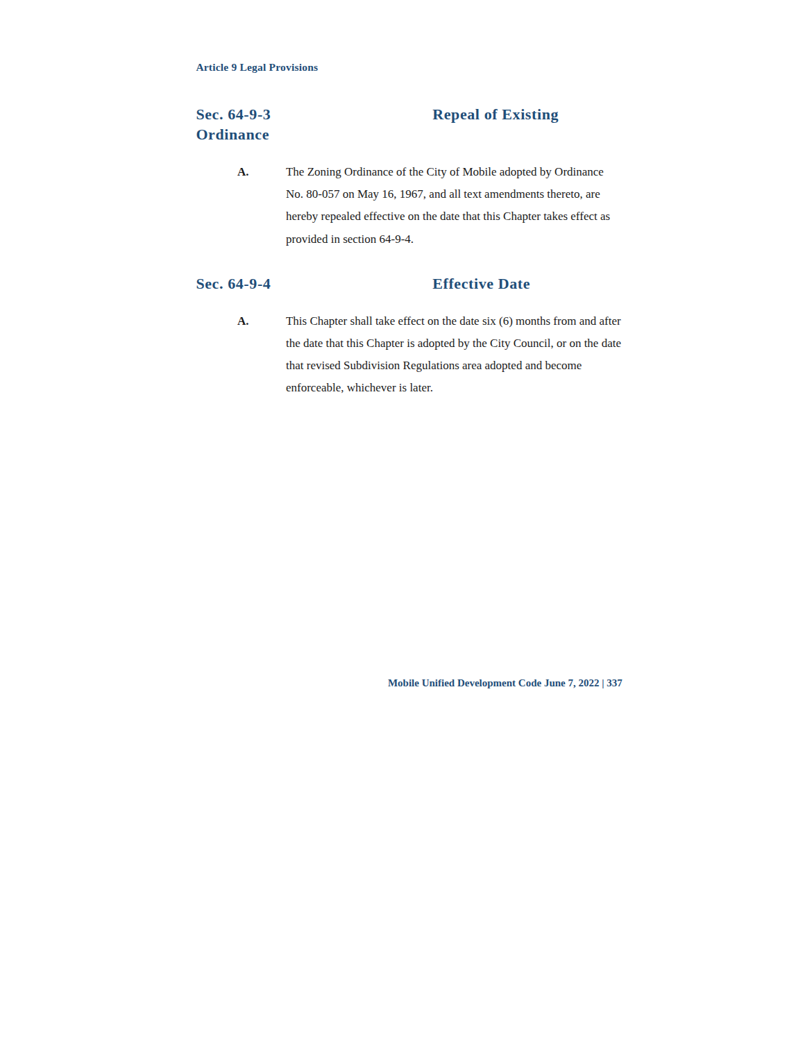Article 9 Legal Provisions
Sec. 64-9-3 Repeal of Existing Ordinance
A. The Zoning Ordinance of the City of Mobile adopted by Ordinance No. 80-057 on May 16, 1967, and all text amendments thereto, are hereby repealed effective on the date that this Chapter takes effect as provided in section 64-9-4.
Sec. 64-9-4 Effective Date
A. This Chapter shall take effect on the date six (6) months from and after the date that this Chapter is adopted by the City Council, or on the date that revised Subdivision Regulations area adopted and become enforceable, whichever is later.
Mobile Unified Development Code June 7, 2022 | 337